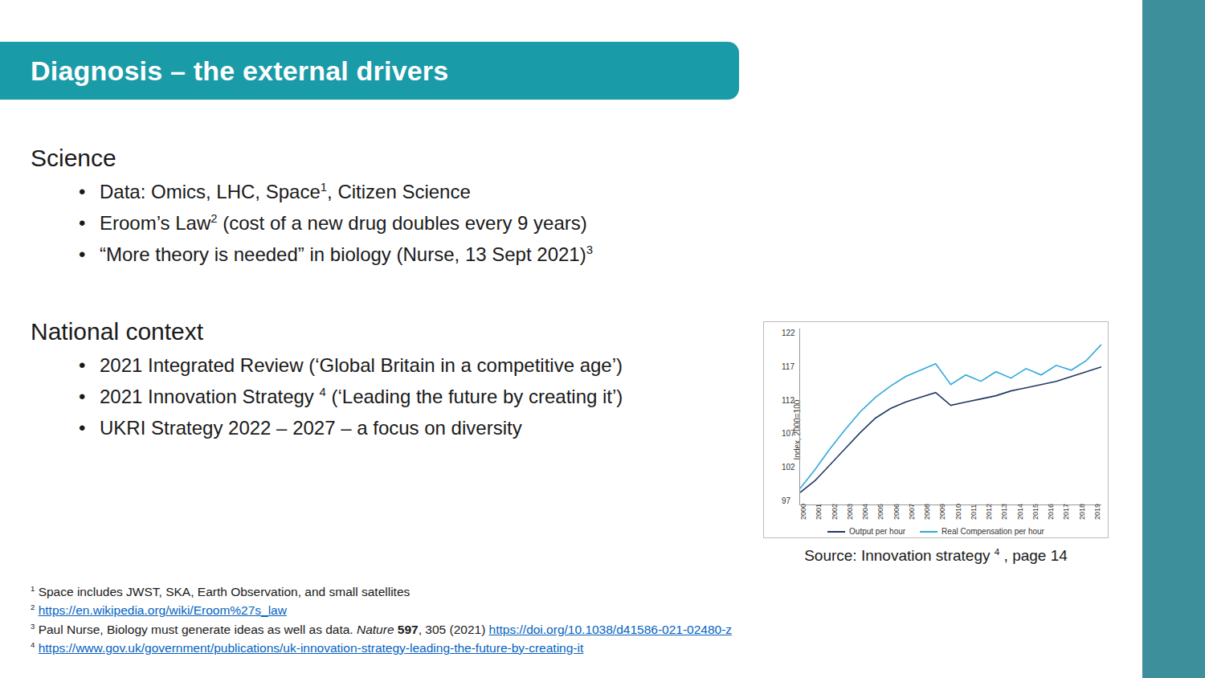Diagnosis – the external drivers
Science
Data: Omics, LHC, Space1, Citizen Science
Eroom’s Law2 (cost of a new drug doubles every 9 years)
“More theory is needed” in biology (Nurse, 13 Sept 2021)3
National context
2021 Integrated Review (‘Global Britain in a competitive age’)
2021 Innovation Strategy 4 (‘Leading the future by creating it’)
UKRI Strategy 2022 – 2027 – a focus on diversity
Index, 2000=100
12211711210710297
20002001200220032004200520062007200820092010201120122013201420152016201720182019
Output per hour Real Compensation per hour
Source: Innovation strategy 4 , page 14
1 Space includes JWST, SKA, Earth Observation, and small satellites
2 https://en.wikipedia.org/wiki/Eroom%27s_law
3 Paul Nurse, Biology must generate ideas as well as data. Nature 597, 305 (2021) https://doi.org/10.1038/d41586-021-02480-z
4 https://www.gov.uk/government/publications/uk-innovation-strategy-leading-the-future-by-creating-it